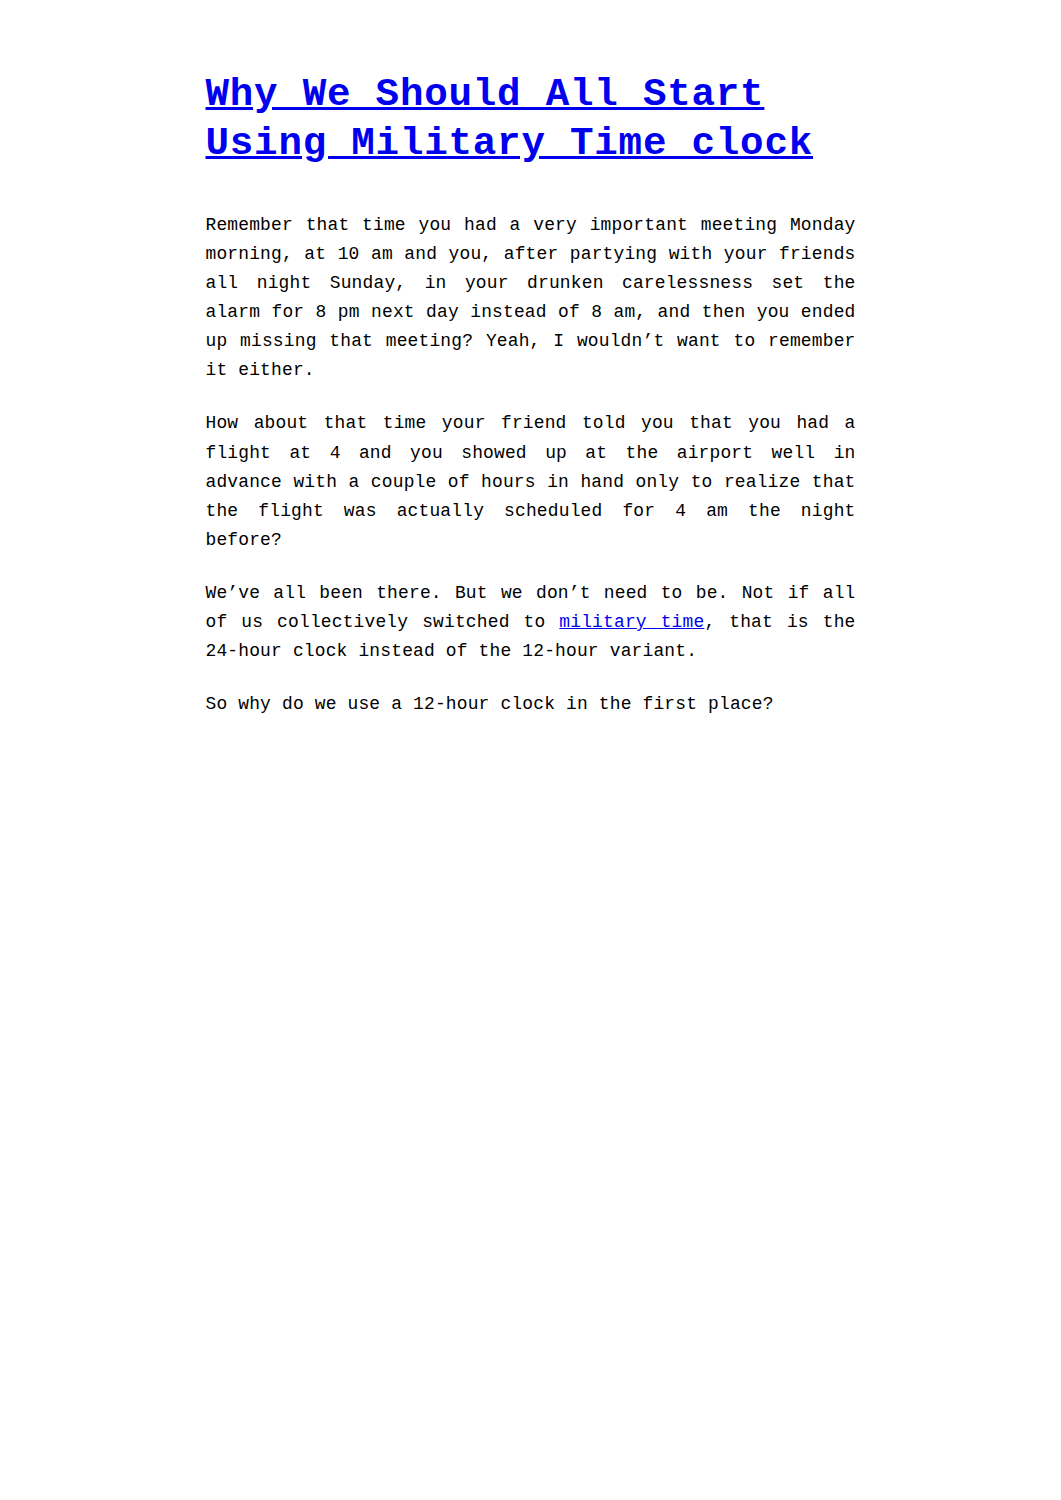Why We Should All Start Using Military Time clock
Remember that time you had a very important meeting Monday morning, at 10 am and you, after partying with your friends all night Sunday, in your drunken carelessness set the alarm for 8 pm next day instead of 8 am, and then you ended up missing that meeting? Yeah, I wouldn’t want to remember it either.
How about that time your friend told you that you had a flight at 4 and you showed up at the airport well in advance with a couple of hours in hand only to realize that the flight was actually scheduled for 4 am the night before?
We’ve all been there. But we don’t need to be. Not if all of us collectively switched to military time, that is the 24-hour clock instead of the 12-hour variant.
So why do we use a 12-hour clock in the first place?